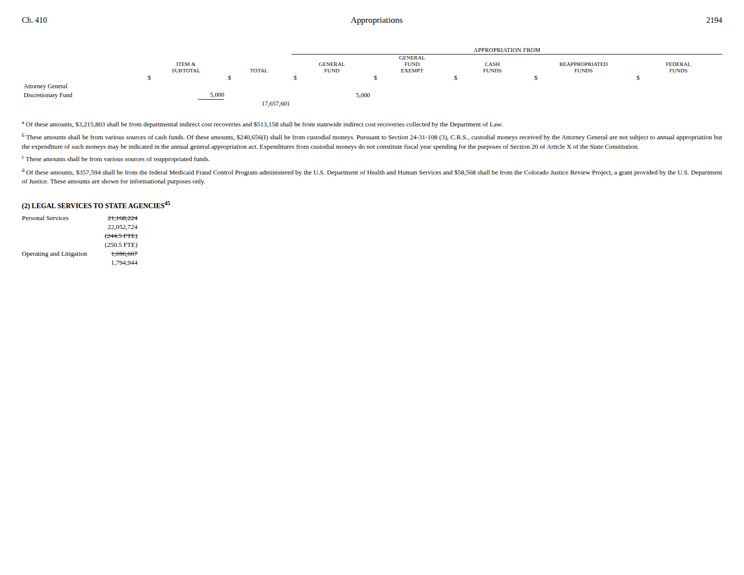Ch. 410
Appropriations
2194
| | | | APPROPRIATION FROM |
| | ITEM & SUBTOTAL | TOTAL | GENERAL FUND | GENERAL FUND EXEMPT | CASH FUNDS | REAPPROPRIATED FUNDS | FEDERAL FUNDS |
| | $ | $ | $ | $ | $ | $ | $ |
| Attorney General | | | | | | | |
| Discretionary Fund | 5,000 | | 5,000 | | | | |
| | | 17,657,601 | | | | | |
a Of these amounts, $3,215,803 shall be from departmental indirect cost recoveries and $513,158 shall be from statewide indirect cost recoveries collected by the Department of Law.
b These amounts shall be from various sources of cash funds. Of these amounts, $240,656(I) shall be from custodial moneys. Pursuant to Section 24-31-108 (3), C.R.S., custodial moneys received by the Attorney General are not subject to annual appropriation but the expenditure of such moneys may be indicated in the annual general appropriation act. Expenditures from custodial moneys do not constitute fiscal year spending for the purposes of Section 20 of Article X of the State Constitution.
c These amounts shall be from various sources of reappropriated funds.
d Of these amounts, $357,594 shall be from the federal Medicaid Fraud Control Program administered by the U.S. Department of Health and Human Services and $58,568 shall be from the Colorado Justice Review Project, a grant provided by the U.S. Department of Justice. These amounts are shown for informational purposes only.
(2) LEGAL SERVICES TO STATE AGENCIES45
| Personal Services | 21,168,224 |
| | 22,052,724 |
| | (244.5 FTE) |
| | (250.5 FTE) |
| Operating and Litigation | 1,696,667 |
| | 1,794,944 |